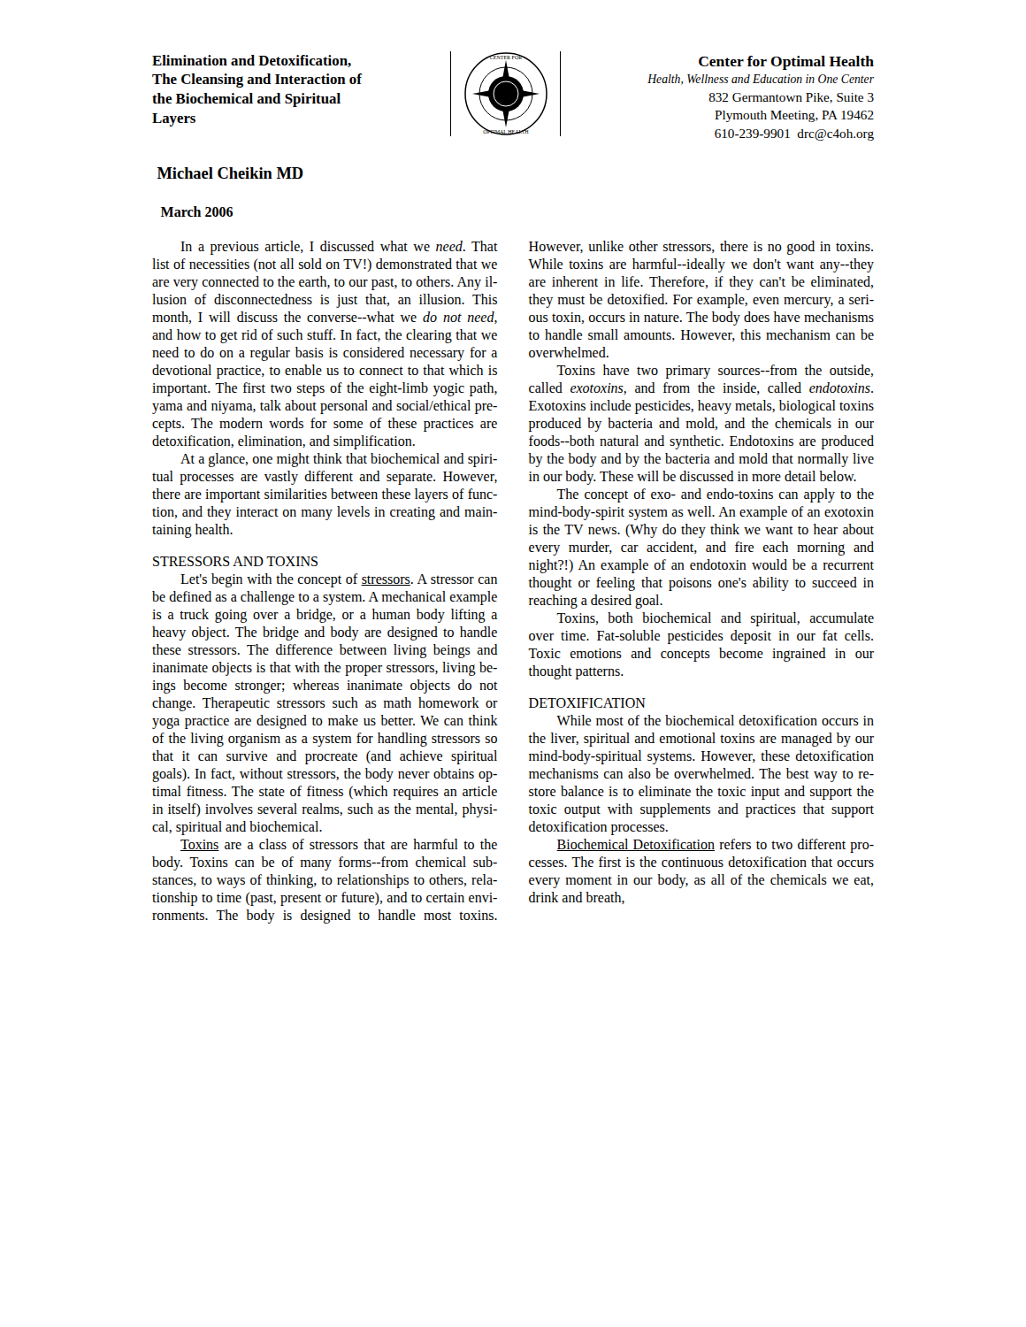Elimination and Detoxification,
The Cleansing and Interaction of
the Biochemical and Spiritual
Layers
CENTER FOR OPTIMAL HEALTH
Center for Optimal Health Health, Wellness and Education in One Center 832 Germantown Pike, Suite 3
Plymouth Meeting, PA 19462
610-239-9901 drc@c4oh.org
Michael Cheikin MD
March 2006
In a previous article, I discussed what we need. That list of necessities (not all sold on TV!) demonstrated that we are very connected to the earth, to our past, to others. Any illusion of disconnectedness is just that, an illusion. This month, I will discuss the converse--what we do not need, and how to get rid of such stuff. In fact, the clearing that we need to do on a regular basis is considered necessary for a devotional practice, to enable us to connect to that which is important. The first two steps of the eight-limb yogic path, yama and niyama, talk about personal and social/ethical precepts. The modern words for some of these practices are detoxification, elimination, and simplification.
At a glance, one might think that biochemical and spiritual processes are vastly different and separate. However, there are important similarities between these layers of function, and they interact on many levels in creating and maintaining health.
STRESSORS AND TOXINS
Let's begin with the concept of stressors. A stressor can be defined as a challenge to a system. A mechanical example is a truck going over a bridge, or a human body lifting a heavy object. The bridge and body are designed to handle these stressors. The difference between living beings and inanimate objects is that with the proper stressors, living beings become stronger; whereas inanimate objects do not change. Therapeutic stressors such as math homework or yoga practice are designed to make us better. We can think of the living organism as a system for handling stressors so that it can survive and procreate (and achieve spiritual goals). In fact, without stressors, the body never obtains optimal fitness. The state of fitness (which requires an article in itself) involves several realms, such as the mental, physical, spiritual and biochemical.
Toxins are a class of stressors that are harmful to the body. Toxins can be of many forms--from chemical substances, to ways of thinking, to relationships to others, relationship to time (past, present or future), and to certain environments. The body is designed to handle most toxins. However, unlike other stressors, there is no good in toxins. While toxins are harmful--ideally we don't want any--they are inherent in life. Therefore, if they can't be eliminated, they must be detoxified. For example, even mercury, a serious toxin, occurs in nature. The body does have mechanisms to handle small amounts. However, this mechanism can be overwhelmed.
Toxins have two primary sources--from the outside, called exotoxins, and from the inside, called endotoxins. Exotoxins include pesticides, heavy metals, biological toxins produced by bacteria and mold, and the chemicals in our foods--both natural and synthetic. Endotoxins are produced by the body and by the bacteria and mold that normally live in our body. These will be discussed in more detail below.
The concept of exo- and endo-toxins can apply to the mind-body-spirit system as well. An example of an exotoxin is the TV news. (Why do they think we want to hear about every murder, car accident, and fire each morning and night?!) An example of an endotoxin would be a recurrent thought or feeling that poisons one's ability to succeed in reaching a desired goal.
Toxins, both biochemical and spiritual, accumulate over time. Fat-soluble pesticides deposit in our fat cells. Toxic emotions and concepts become ingrained in our thought patterns.
DETOXIFICATION
While most of the biochemical detoxification occurs in the liver, spiritual and emotional toxins are managed by our mind-body-spiritual systems. However, these detoxification mechanisms can also be overwhelmed. The best way to restore balance is to eliminate the toxic input and support the toxic output with supplements and practices that support detoxification processes.
Biochemical Detoxification refers to two different processes. The first is the continuous detoxification that occurs every moment in our body, as all of the chemicals we eat, drink and breath,